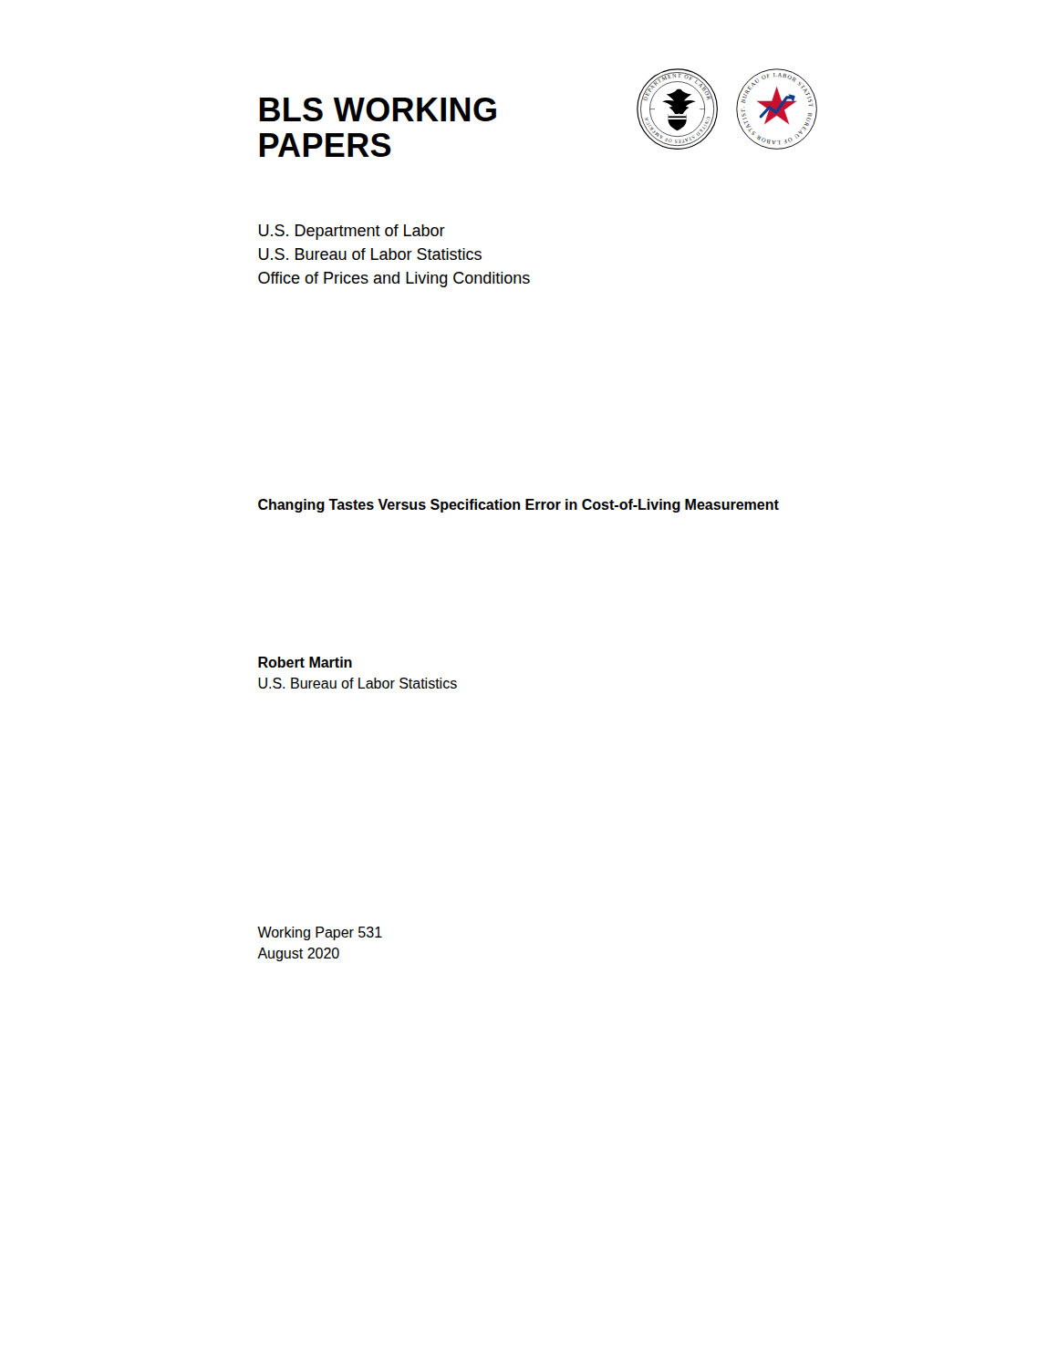BLS WORKING PAPERS
DEPARTMENT OF LABOR UNITED STATES OF AMERICA U.S. BUREAU OF LABOR STATISTICS U.S. BUREAU OF LABOR STATISTICS
U.S. Department of Labor
U.S. Bureau of Labor Statistics
Office of Prices and Living Conditions
Changing Tastes Versus Specification Error in Cost-of-Living Measurement
Robert Martin
U.S. Bureau of Labor Statistics
Working Paper 531
August 2020